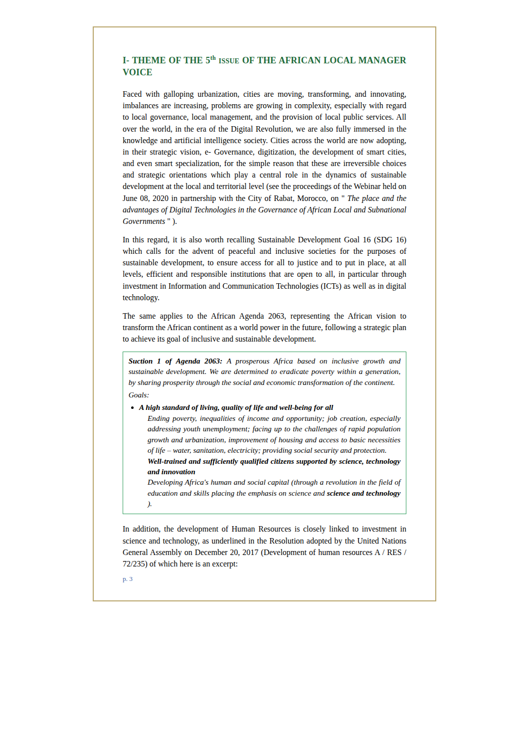I- THEME OF THE 5th ISSUE OF THE AFRICAN LOCAL MANAGER VOICE
Faced with galloping urbanization, cities are moving, transforming, and innovating, imbalances are increasing, problems are growing in complexity, especially with regard to local governance, local management, and the provision of local public services. All over the world, in the era of the Digital Revolution, we are also fully immersed in the knowledge and artificial intelligence society. Cities across the world are now adopting, in their strategic vision, e- Governance, digitization, the development of smart cities, and even smart specialization, for the simple reason that these are irreversible choices and strategic orientations which play a central role in the dynamics of sustainable development at the local and territorial level (see the proceedings of the Webinar held on June 08, 2020 in partnership with the City of Rabat, Morocco, on " The place and the advantages of Digital Technologies in the Governance of African Local and Subnational Governments " ).
In this regard, it is also worth recalling Sustainable Development Goal 16 (SDG 16) which calls for the advent of peaceful and inclusive societies for the purposes of sustainable development, to ensure access for all to justice and to put in place, at all levels, efficient and responsible institutions that are open to all, in particular through investment in Information and Communication Technologies (ICTs) as well as in digital technology.
The same applies to the African Agenda 2063, representing the African vision to transform the African continent as a world power in the future, following a strategic plan to achieve its goal of inclusive and sustainable development.
Suction 1 of Agenda 2063: A prosperous Africa based on inclusive growth and sustainable development. We are determined to eradicate poverty within a generation, by sharing prosperity through the social and economic transformation of the continent.
Goals:
A high standard of living, quality of life and well-being for all Ending poverty, inequalities of income and opportunity; job creation, especially addressing youth unemployment; facing up to the challenges of rapid population growth and urbanization, improvement of housing and access to basic necessities of life – water, sanitation, electricity; providing social security and protection. Well-trained and sufficiently qualified citizens supported by science, technology and innovation Developing Africa's human and social capital (through a revolution in the field of education and skills placing the emphasis on science and science and technology ).
In addition, the development of Human Resources is closely linked to investment in science and technology, as underlined in the Resolution adopted by the United Nations General Assembly on December 20, 2017 (Development of human resources A / RES / 72/235) of which here is an excerpt:
p. 3